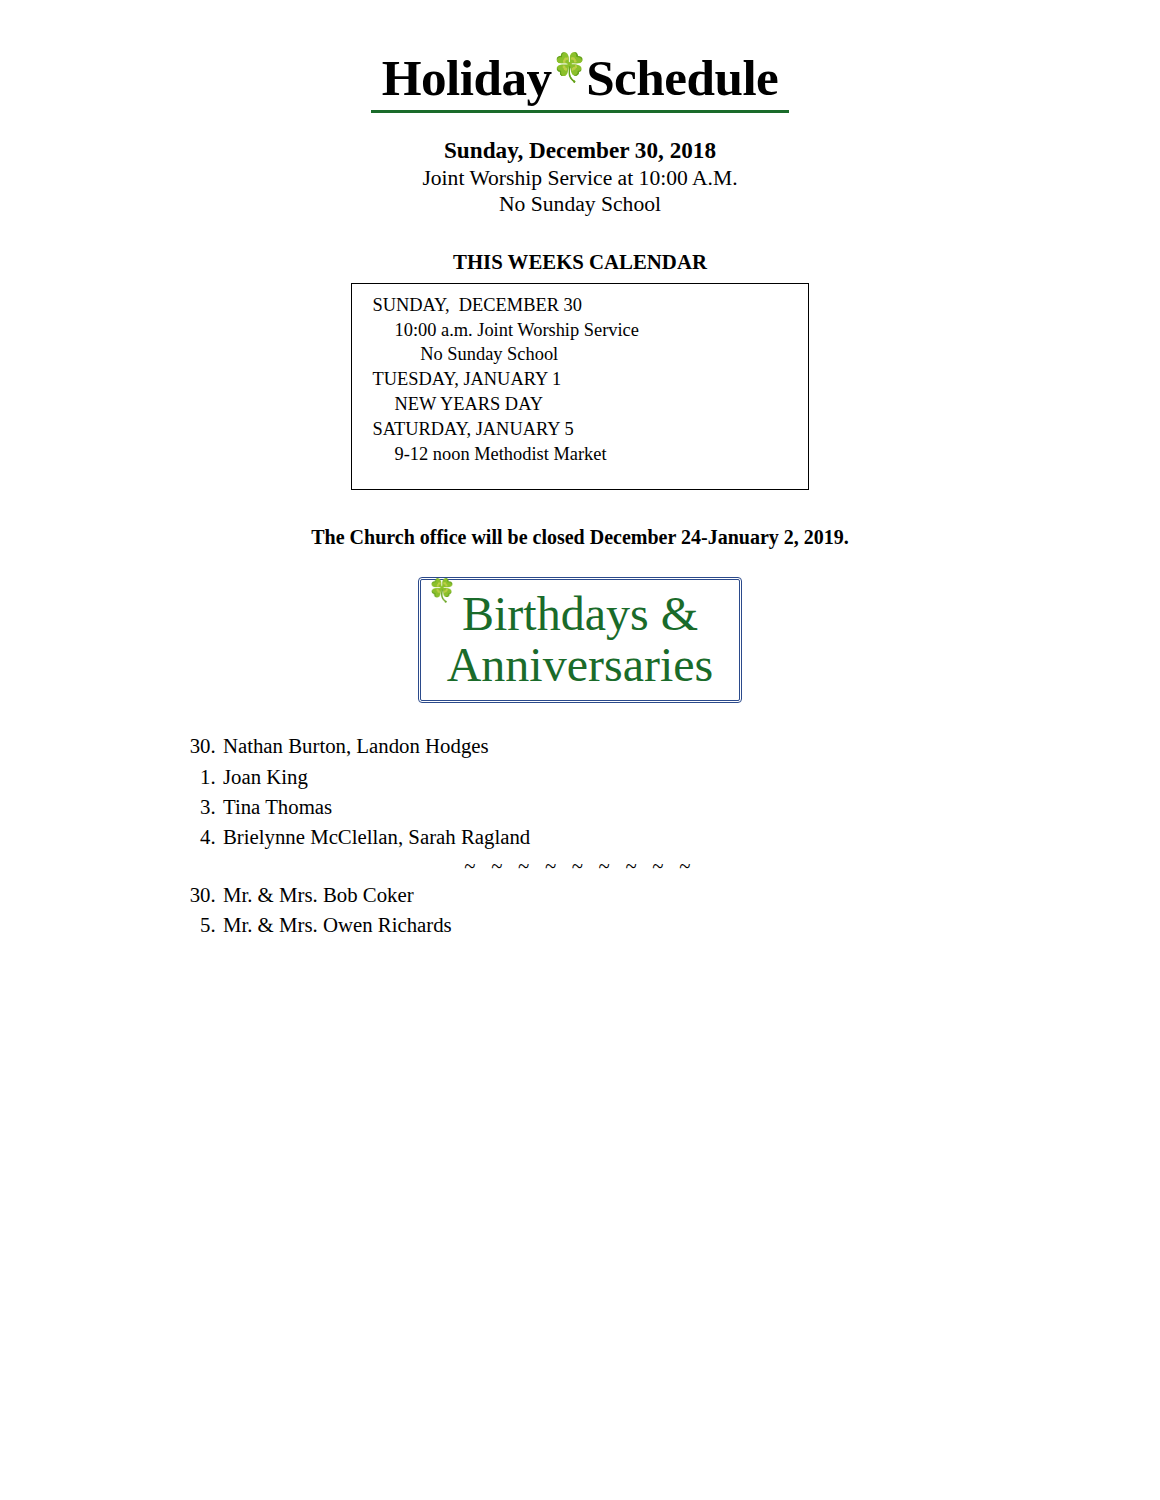Holiday🍀Schedule
Sunday, December 30, 2018
Joint Worship Service at 10:00 A.M.
No Sunday School
THIS WEEKS CALENDAR
SUNDAY, DECEMBER 30
10:00 a.m. Joint Worship Service
No Sunday School
TUESDAY, JANUARY 1
NEW YEARS DAY
SATURDAY, JANUARY 5
9-12 noon Methodist Market
The Church office will be closed December 24-January 2, 2019.
🍀
Birthdays &
Anniversaries
30. Nathan Burton, Landon Hodges
1. Joan King
3. Tina Thomas
4. Brielynne McClellan, Sarah Ragland
~ ~ ~ ~ ~ ~ ~ ~ ~
30. Mr. & Mrs. Bob Coker
5. Mr. & Mrs. Owen Richards